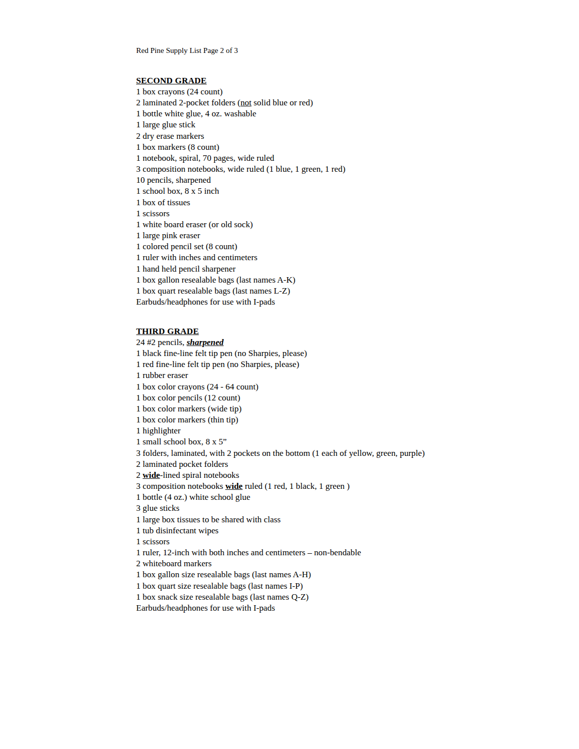Red Pine Supply List Page 2 of 3
SECOND GRADE
1 box crayons (24 count)
2 laminated 2-pocket folders (not solid blue or red)
1 bottle white glue, 4 oz. washable
1 large glue stick
2 dry erase markers
1 box markers (8 count)
1 notebook, spiral, 70 pages, wide ruled
3 composition notebooks, wide ruled (1 blue, 1 green, 1 red)
10 pencils, sharpened
1 school box, 8 x 5 inch
1 box of tissues
1 scissors
1 white board eraser (or old sock)
1 large pink eraser
1 colored pencil set (8 count)
1 ruler with inches and centimeters
1 hand held pencil sharpener
1 box gallon resealable bags (last names A-K)
1 box quart resealable bags (last names L-Z)
Earbuds/headphones for use with I-pads
THIRD GRADE
24 #2 pencils, sharpened
1 black fine-line felt tip pen (no Sharpies, please)
1 red fine-line felt tip pen (no Sharpies, please)
1 rubber eraser
1 box color crayons (24 - 64 count)
1 box color pencils (12 count)
1 box color markers (wide tip)
1 box color markers (thin tip)
1 highlighter
1 small school box, 8 x 5”
3 folders, laminated, with 2 pockets on the bottom (1 each of yellow, green, purple)
2 laminated pocket folders
2 wide-lined spiral notebooks
3 composition notebooks wide ruled (1 red, 1 black, 1 green )
1 bottle (4 oz.) white school glue
3 glue sticks
1 large box tissues to be shared with class
1 tub disinfectant wipes
1 scissors
1 ruler, 12-inch with both inches and centimeters – non-bendable
2 whiteboard markers
1 box gallon size resealable bags (last names A-H)
1 box quart size resealable bags (last names I-P)
1 box snack size resealable bags (last names Q-Z)
Earbuds/headphones for use with I-pads